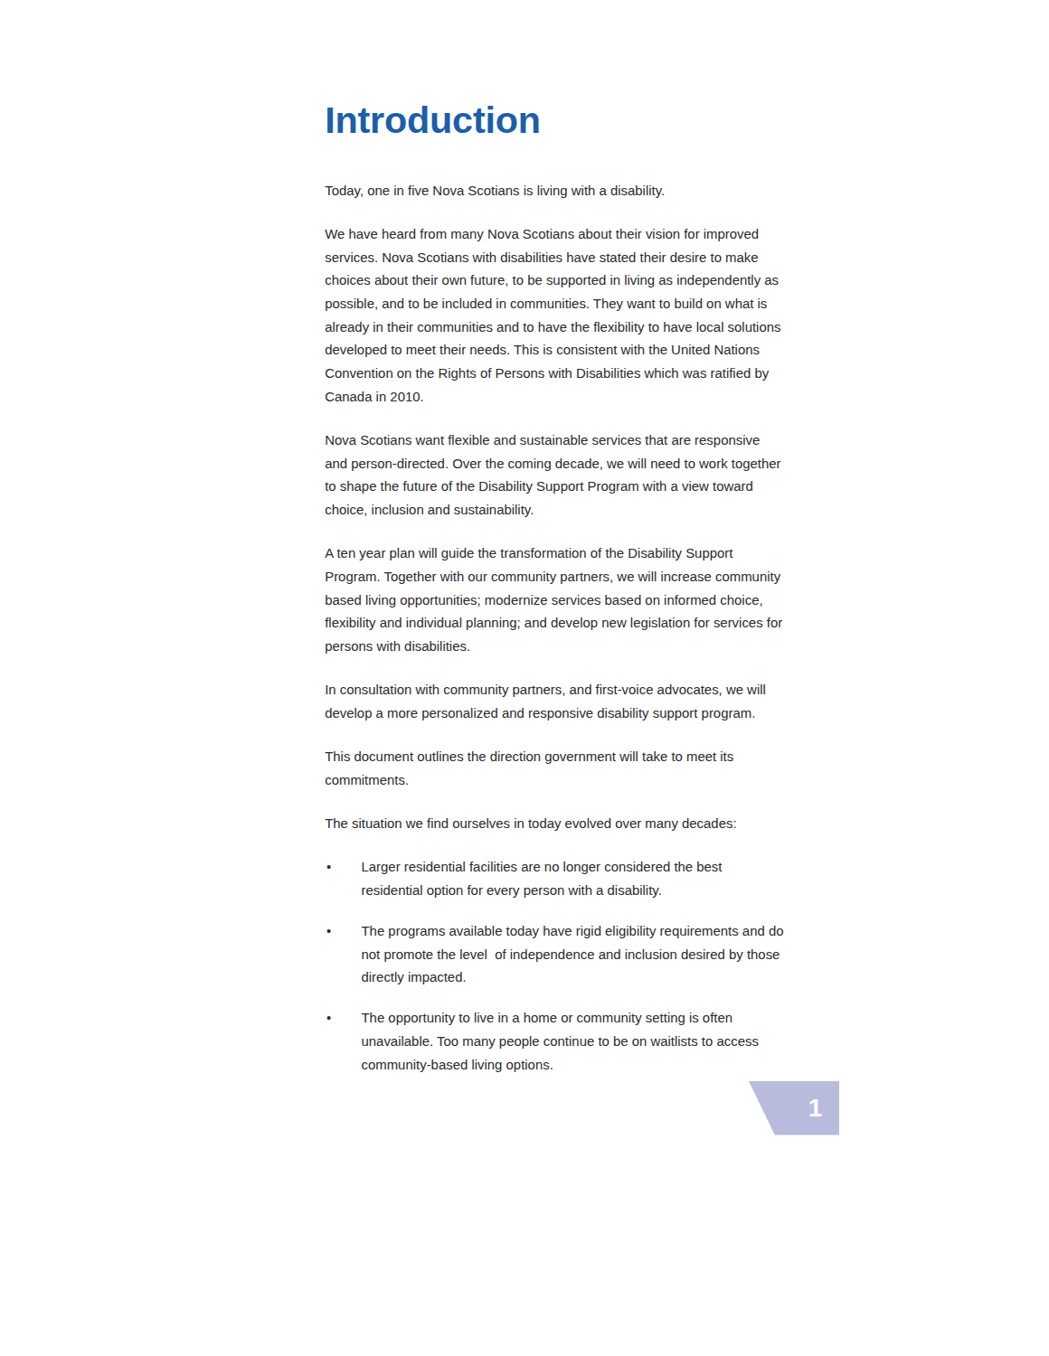Introduction
Today, one in five Nova Scotians is living with a disability.
We have heard from many Nova Scotians about their vision for improved services. Nova Scotians with disabilities have stated their desire to make choices about their own future, to be supported in living as independently as possible, and to be included in communities. They want to build on what is already in their communities and to have the flexibility to have local solutions developed to meet their needs. This is consistent with the United Nations Convention on the Rights of Persons with Disabilities which was ratified by Canada in 2010.
Nova Scotians want flexible and sustainable services that are responsive and person-directed. Over the coming decade, we will need to work together to shape the future of the Disability Support Program with a view toward choice, inclusion and sustainability.
A ten year plan will guide the transformation of the Disability Support Program. Together with our community partners, we will increase community based living opportunities; modernize services based on informed choice, flexibility and individual planning; and develop new legislation for services for persons with disabilities.
In consultation with community partners, and first-voice advocates, we will develop a more personalized and responsive disability support program.
This document outlines the direction government will take to meet its commitments.
The situation we find ourselves in today evolved over many decades:
Larger residential facilities are no longer considered the best residential option for every person with a disability.
The programs available today have rigid eligibility requirements and do not promote the level of independence and inclusion desired by those directly impacted.
The opportunity to live in a home or community setting is often unavailable. Too many people continue to be on waitlists to access community-based living options.
1